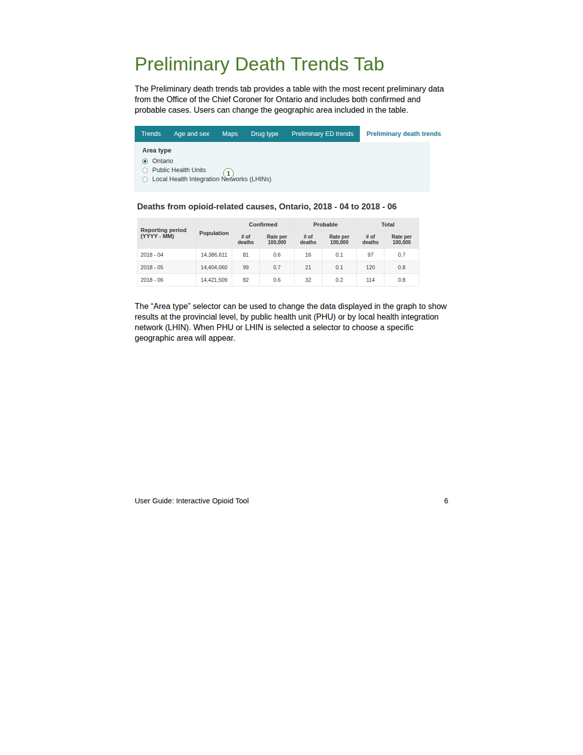Preliminary Death Trends Tab
The Preliminary death trends tab provides a table with the most recent preliminary data from the Office of the Chief Coroner for Ontario and includes both confirmed and probable cases. Users can change the geographic area included in the table.
Trends
Age and sex
Maps
Drug type
Preliminary ED trends
Preliminary death trends
Area type
Ontario
Public Health Units
Local Health Integration Networks (LHINs)
1
Deaths from opioid-related causes, Ontario, 2018 - 04 to 2018 - 06
| Reporting period (YYYY - MM) | Population | Confirmed | Probable | Total |
| --- | --- | --- | --- | --- |
| # of deaths | Rate per 100,000 | # of deaths | Rate per 100,000 | # of deaths | Rate per 100,000 |
| 2018 - 04 | 14,386,611 | 81 | 0.6 | 16 | 0.1 | 97 | 0.7 |
| 2018 - 05 | 14,404,060 | 99 | 0.7 | 21 | 0.1 | 120 | 0.8 |
| 2018 - 06 | 14,421,509 | 82 | 0.6 | 32 | 0.2 | 114 | 0.8 |
The “Area type” selector can be used to change the data displayed in the graph to show results at the provincial level, by public health unit (PHU) or by local health integration network (LHIN). When PHU or LHIN is selected a selector to choose a specific geographic area will appear.
User Guide: Interactive Opioid Tool
6